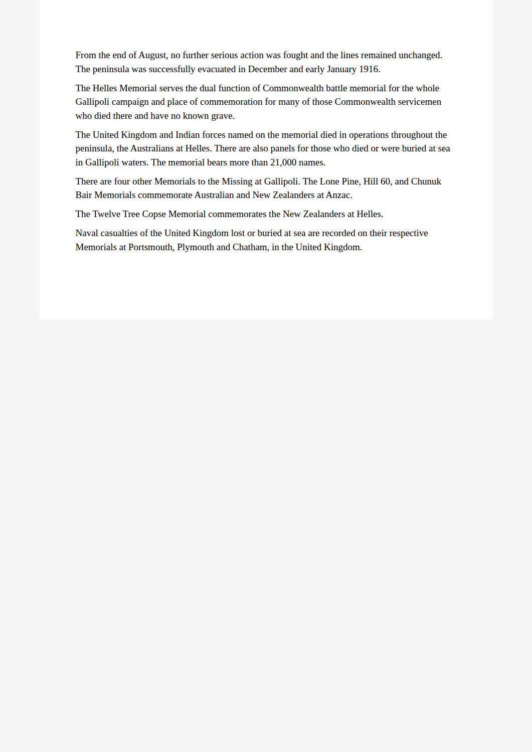From the end of August, no further serious action was fought and the lines remained unchanged. The peninsula was successfully evacuated in December and early January 1916.
The Helles Memorial serves the dual function of Commonwealth battle memorial for the whole Gallipoli campaign and place of commemoration for many of those Commonwealth servicemen who died there and have no known grave.
The United Kingdom and Indian forces named on the memorial died in operations throughout the peninsula, the Australians at Helles. There are also panels for those who died or were buried at sea in Gallipoli waters. The memorial bears more than 21,000 names.
There are four other Memorials to the Missing at Gallipoli. The Lone Pine, Hill 60, and Chunuk Bair Memorials commemorate Australian and New Zealanders at Anzac.
The Twelve Tree Copse Memorial commemorates the New Zealanders at Helles.
Naval casualties of the United Kingdom lost or buried at sea are recorded on their respective Memorials at Portsmouth, Plymouth and Chatham, in the United Kingdom.